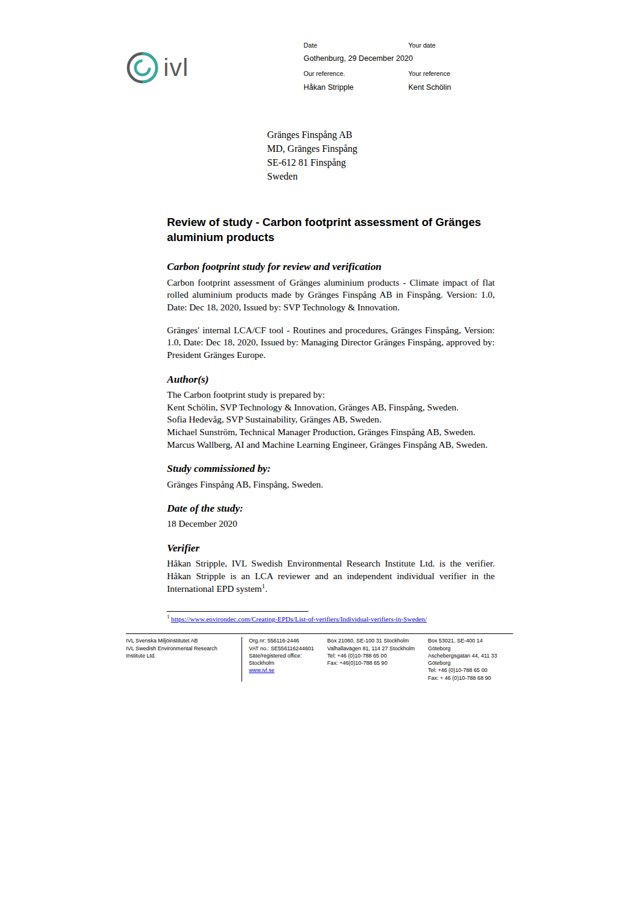ivl
Date
Your date
Gothenburg, 29 December 2020
Our reference.
Your reference
Håkan Stripple
Kent Schölin
Gränges Finspång AB
MD, Gränges Finspång
SE-612 81 Finspång
Sweden
Review of study - Carbon footprint assessment of Gränges aluminium products
Carbon footprint study for review and verification
Carbon footprint assessment of Gränges aluminium products - Climate impact of flat rolled aluminium products made by Gränges Finspång AB in Finspång. Version: 1.0, Date: Dec 18, 2020, Issued by: SVP Technology & Innovation.
Gränges' internal LCA/CF tool - Routines and procedures, Gränges Finspång, Version: 1.0, Date: Dec 18, 2020, Issued by: Managing Director Gränges Finspång, approved by: President Gränges Europe.
Author(s)
The Carbon footprint study is prepared by:
Kent Schölin, SVP Technology & Innovation, Gränges AB, Finspång, Sweden.
Sofia Hedevåg, SVP Sustainability, Gränges AB, Sweden.
Michael Sunström, Technical Manager Production, Gränges Finspång AB, Sweden.
Marcus Wallberg, AI and Machine Learning Engineer, Gränges Finspång AB, Sweden.
Study commissioned by:
Gränges Finspång AB, Finspång, Sweden.
Date of the study:
18 December 2020
Verifier
Håkan Stripple, IVL Swedish Environmental Research Institute Ltd. is the verifier. Håkan Stripple is an LCA reviewer and an independent individual verifier in the International EPD system1.
1 https://www.environdec.com/Creating-EPDs/List-of-verifiers/Individual-verifiers-in-Sweden/
IVL Svenska Miljöinstitutet AB
IVL Swedish Environmental Research Institute Ltd.
Org.nr: 556116-2446
VAT no.: SE556116244601
Säte/registered office: Stockholm
www.ivl.se
Box 21060, SE-100 31 Stockholm
Valhallavägen 81, 114 27 Stockholm
Tel: +46 (0)10-788 65 00
Fax: +46(0)10-788 65 90
Box 53021, SE-400 14 Göteborg
Aschebergsgatan 44, 411 33 Göteborg
Tel: +46 (0)10-788 65 00
Fax: + 46 (0)10-788 68 90